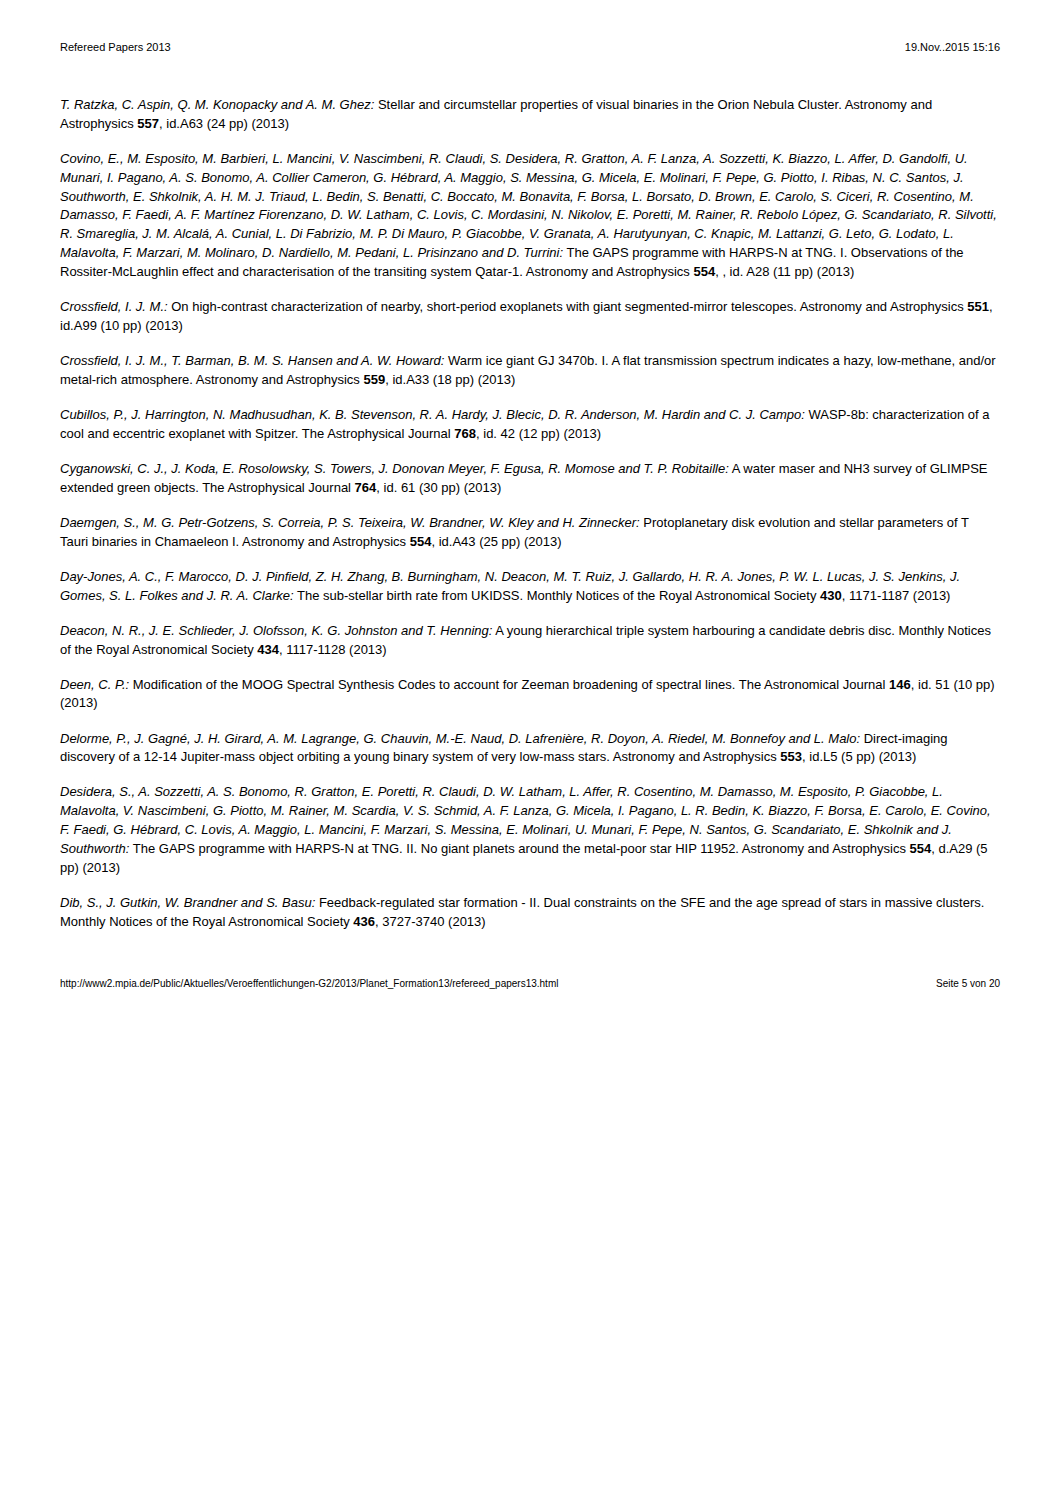Refereed Papers 2013 19.Nov..2015 15:16
T. Ratzka, C. Aspin, Q. M. Konopacky and A. M. Ghez: Stellar and circumstellar properties of visual binaries in the Orion Nebula Cluster. Astronomy and Astrophysics 557, id.A63 (24 pp) (2013)
Covino, E., M. Esposito, M. Barbieri, L. Mancini, V. Nascimbeni, R. Claudi, S. Desidera, R. Gratton, A. F. Lanza, A. Sozzetti, K. Biazzo, L. Affer, D. Gandolfi, U. Munari, I. Pagano, A. S. Bonomo, A. Collier Cameron, G. Hébrard, A. Maggio, S. Messina, G. Micela, E. Molinari, F. Pepe, G. Piotto, I. Ribas, N. C. Santos, J. Southworth, E. Shkolnik, A. H. M. J. Triaud, L. Bedin, S. Benatti, C. Boccato, M. Bonavita, F. Borsa, L. Borsato, D. Brown, E. Carolo, S. Ciceri, R. Cosentino, M. Damasso, F. Faedi, A. F. Martínez Fiorenzano, D. W. Latham, C. Lovis, C. Mordasini, N. Nikolov, E. Poretti, M. Rainer, R. Rebolo López, G. Scandariato, R. Silvotti, R. Smareglia, J. M. Alcalá, A. Cunial, L. Di Fabrizio, M. P. Di Mauro, P. Giacobbe, V. Granata, A. Harutyunyan, C. Knapic, M. Lattanzi, G. Leto, G. Lodato, L. Malavolta, F. Marzari, M. Molinaro, D. Nardiello, M. Pedani, L. Prisinzano and D. Turrini: The GAPS programme with HARPS-N at TNG. I. Observations of the Rossiter-McLaughlin effect and characterisation of the transiting system Qatar-1. Astronomy and Astrophysics 554, , id. A28 (11 pp) (2013)
Crossfield, I. J. M.: On high-contrast characterization of nearby, short-period exoplanets with giant segmented-mirror telescopes. Astronomy and Astrophysics 551, id.A99 (10 pp) (2013)
Crossfield, I. J. M., T. Barman, B. M. S. Hansen and A. W. Howard: Warm ice giant GJ 3470b. I. A flat transmission spectrum indicates a hazy, low-methane, and/or metal-rich atmosphere. Astronomy and Astrophysics 559, id.A33 (18 pp) (2013)
Cubillos, P., J. Harrington, N. Madhusudhan, K. B. Stevenson, R. A. Hardy, J. Blecic, D. R. Anderson, M. Hardin and C. J. Campo: WASP-8b: characterization of a cool and eccentric exoplanet with Spitzer. The Astrophysical Journal 768, id. 42 (12 pp) (2013)
Cyganowski, C. J., J. Koda, E. Rosolowsky, S. Towers, J. Donovan Meyer, F. Egusa, R. Momose and T. P. Robitaille: A water maser and NH3 survey of GLIMPSE extended green objects. The Astrophysical Journal 764, id. 61 (30 pp) (2013)
Daemgen, S., M. G. Petr-Gotzens, S. Correia, P. S. Teixeira, W. Brandner, W. Kley and H. Zinnecker: Protoplanetary disk evolution and stellar parameters of T Tauri binaries in Chamaeleon I. Astronomy and Astrophysics 554, id.A43 (25 pp) (2013)
Day-Jones, A. C., F. Marocco, D. J. Pinfield, Z. H. Zhang, B. Burningham, N. Deacon, M. T. Ruiz, J. Gallardo, H. R. A. Jones, P. W. L. Lucas, J. S. Jenkins, J. Gomes, S. L. Folkes and J. R. A. Clarke: The sub-stellar birth rate from UKIDSS. Monthly Notices of the Royal Astronomical Society 430, 1171-1187 (2013)
Deacon, N. R., J. E. Schlieder, J. Olofsson, K. G. Johnston and T. Henning: A young hierarchical triple system harbouring a candidate debris disc. Monthly Notices of the Royal Astronomical Society 434, 1117-1128 (2013)
Deen, C. P.: Modification of the MOOG Spectral Synthesis Codes to account for Zeeman broadening of spectral lines. The Astronomical Journal 146, id. 51 (10 pp) (2013)
Delorme, P., J. Gagné, J. H. Girard, A. M. Lagrange, G. Chauvin, M.-E. Naud, D. Lafrenière, R. Doyon, A. Riedel, M. Bonnefoy and L. Malo: Direct-imaging discovery of a 12-14 Jupiter-mass object orbiting a young binary system of very low-mass stars. Astronomy and Astrophysics 553, id.L5 (5 pp) (2013)
Desidera, S., A. Sozzetti, A. S. Bonomo, R. Gratton, E. Poretti, R. Claudi, D. W. Latham, L. Affer, R. Cosentino, M. Damasso, M. Esposito, P. Giacobbe, L. Malavolta, V. Nascimbeni, G. Piotto, M. Rainer, M. Scardia, V. S. Schmid, A. F. Lanza, G. Micela, I. Pagano, L. R. Bedin, K. Biazzo, F. Borsa, E. Carolo, E. Covino, F. Faedi, G. Hébrard, C. Lovis, A. Maggio, L. Mancini, F. Marzari, S. Messina, E. Molinari, U. Munari, F. Pepe, N. Santos, G. Scandariato, E. Shkolnik and J. Southworth: The GAPS programme with HARPS-N at TNG. II. No giant planets around the metal-poor star HIP 11952. Astronomy and Astrophysics 554, d.A29 (5 pp) (2013)
Dib, S., J. Gutkin, W. Brandner and S. Basu: Feedback-regulated star formation - II. Dual constraints on the SFE and the age spread of stars in massive clusters. Monthly Notices of the Royal Astronomical Society 436, 3727-3740 (2013)
http://www2.mpia.de/Public/Aktuelles/Veroeffentlichungen-G2/2013/Planet_Formation13/refereed_papers13.html Seite 5 von 20